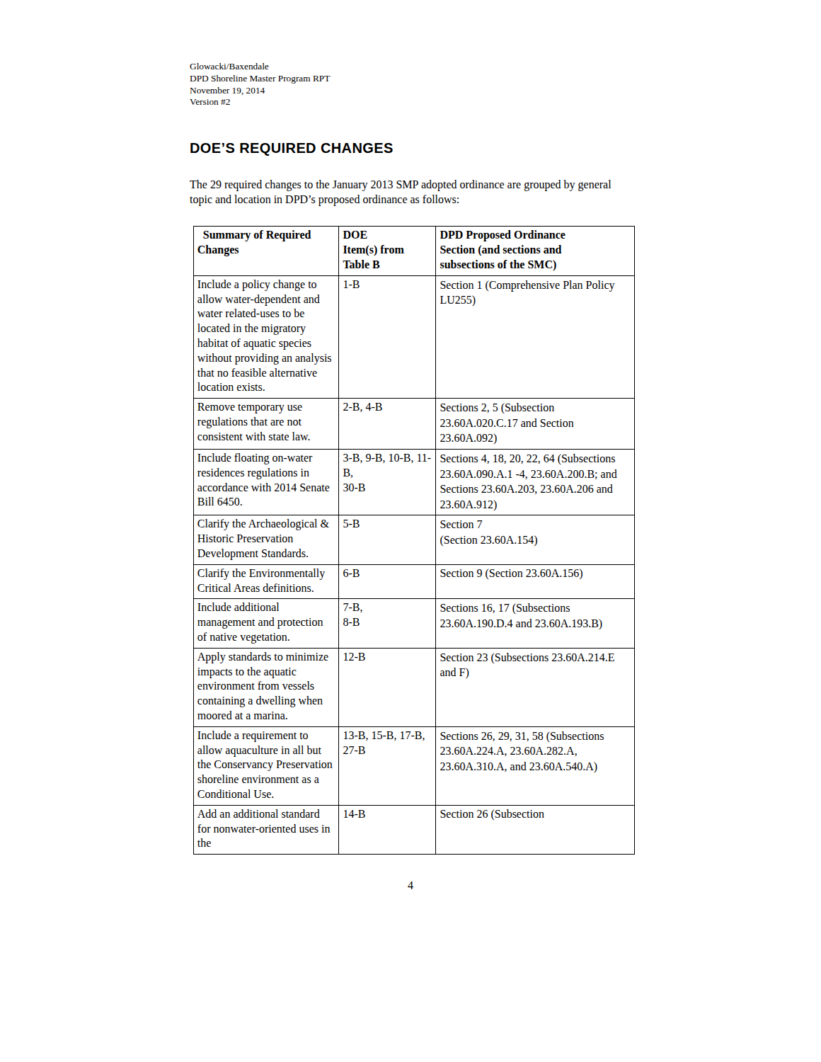Glowacki/Baxendale
DPD Shoreline Master Program RPT
November 19, 2014
Version #2
DOE’S REQUIRED CHANGES
The 29 required changes to the January 2013 SMP adopted ordinance are grouped by general topic and location in DPD’s proposed ordinance as follows:
| Summary of Required Changes | DOE Item(s) from Table B | DPD Proposed Ordinance Section (and sections and subsections of the SMC) |
| --- | --- | --- |
| Include a policy change to allow water-dependent and water related-uses to be located in the migratory habitat of aquatic species without providing an analysis that no feasible alternative location exists. | 1-B | Section 1 (Comprehensive Plan Policy LU255) |
| Remove temporary use regulations that are not consistent with state law. | 2-B, 4-B | Sections 2, 5 (Subsection 23.60A.020.C.17 and Section 23.60A.092) |
| Include floating on-water residences regulations in accordance with 2014 Senate Bill 6450. | 3-B, 9-B, 10-B, 11-B, 30-B | Sections 4, 18, 20, 22, 64 (Subsections 23.60A.090.A.1 -4, 23.60A.200.B; and Sections 23.60A.203, 23.60A.206 and 23.60A.912) |
| Clarify the Archaeological & Historic Preservation Development Standards. | 5-B | Section 7 (Section 23.60A.154) |
| Clarify the Environmentally Critical Areas definitions. | 6-B | Section 9 (Section 23.60A.156) |
| Include additional management and protection of native vegetation. | 7-B, 8-B | Sections 16, 17 (Subsections 23.60A.190.D.4 and 23.60A.193.B) |
| Apply standards to minimize impacts to the aquatic environment from vessels containing a dwelling when moored at a marina. | 12-B | Section 23 (Subsections 23.60A.214.E and F) |
| Include a requirement to allow aquaculture in all but the Conservancy Preservation shoreline environment as a Conditional Use. | 13-B, 15-B, 17-B, 27-B | Sections 26, 29, 31, 58 (Subsections 23.60A.224.A, 23.60A.282.A, 23.60A.310.A, and 23.60A.540.A) |
| Add an additional standard for nonwater-oriented uses in the | 14-B | Section 26 (Subsection |
4